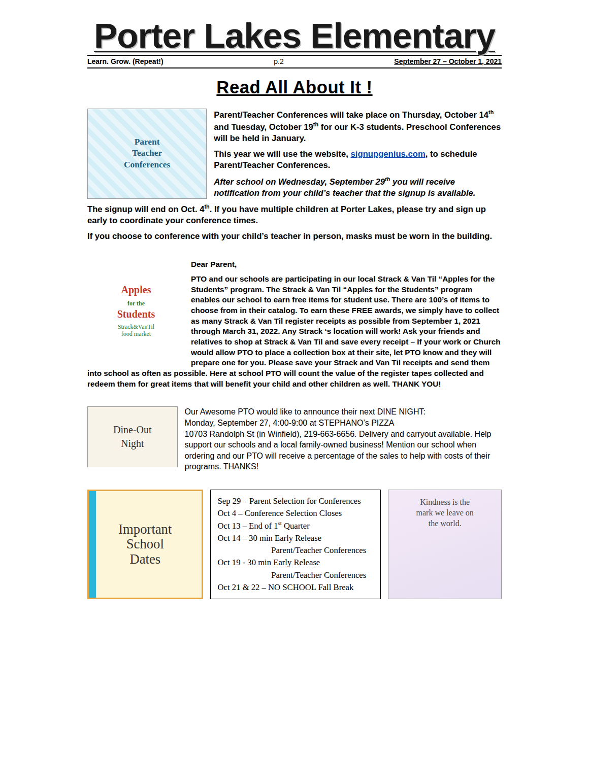Porter Lakes Elementary
Learn. Grow. (Repeat!) p.2 September 27 – October 1, 2021
Read All About It !
Parent
Teacher
Conferences
Parent/Teacher Conferences will take place on Thursday, October 14th and Tuesday, October 19th for our K-3 students. Preschool Conferences will be held in January.
This year we will use the website, signupgenius.com, to schedule Parent/Teacher Conferences.
After school on Wednesday, September 29th you will receive notification from your child’s teacher that the signup is available.
The signup will end on Oct. 4th. If you have multiple children at Porter Lakes, please try and sign up early to coordinate your conference times.
If you choose to conference with your child’s teacher in person, masks must be worn in the building.
Apples
for the
Students
Strack&VanTil
food market
Dear Parent,
PTO and our schools are participating in our local Strack & Van Til “Apples for the Students” program. The Strack & Van Til “Apples for the Students” program enables our school to earn free items for student use. There are 100’s of items to choose from in their catalog. To earn these FREE awards, we simply have to collect as many Strack & Van Til register receipts as possible from September 1, 2021 through March 31, 2022. Any Strack ‘s location will work! Ask your friends and relatives to shop at Strack & Van Til and save every receipt – If your work or Church would allow PTO to place a collection box at their site, let PTO know and they will prepare one for you. Please save your Strack and Van Til receipts and send them into school as often as possible. Here at school PTO will count the value of the register tapes collected and redeem them for great items that will benefit your child and other children as well. THANK YOU!
Dine-Out
Night
Our Awesome PTO would like to announce their next DINE NIGHT:
Monday, September 27, 4:00-9:00 at STEPHANO’s PIZZA
10703 Randolph St (in Winfield), 219-663-6656. Delivery and carryout available. Help support our schools and a local family-owned business! Mention our school when ordering and our PTO will receive a percentage of the sales to help with costs of their programs. THANKS!
Important
School
Dates
Sep 29 – Parent Selection for Conferences
Oct 4 – Conference Selection Closes
Oct 13 – End of 1st Quarter
Oct 14 – 30 min Early Release
Parent/Teacher Conferences
Oct 19 - 30 min Early Release
Parent/Teacher Conferences
Oct 21 & 22 – NO SCHOOL Fall Break
Kindness is the
mark we leave on
the world.